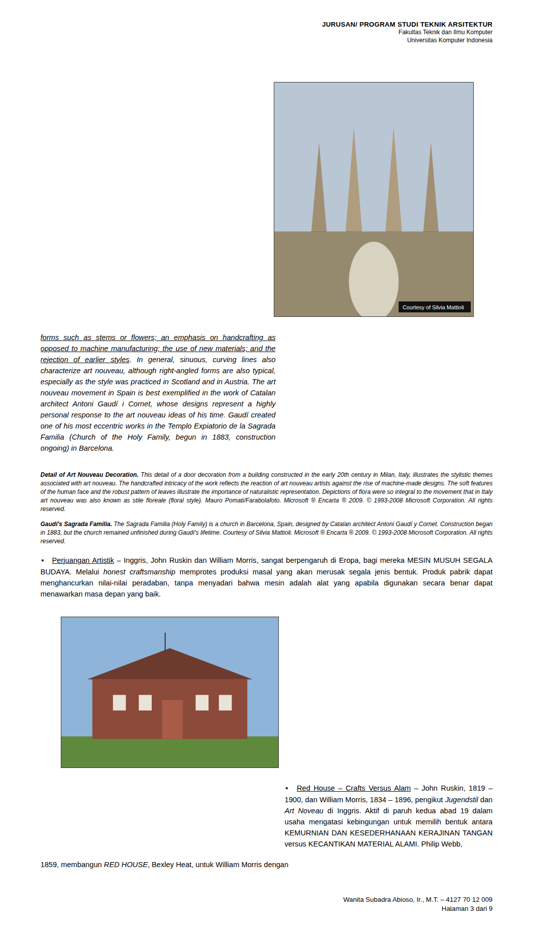JURUSAN/ PROGRAM STUDI TEKNIK ARSITEKTUR
Fakultas Teknik dan Ilmu Komputer
Universitas Komputer Indonesia
forms such as stems or flowers; an emphasis on handcrafting as opposed to machine manufacturing; the use of new materials; and the rejection of earlier styles. In general, sinuous, curving lines also characterize art nouveau, although right-angled forms are also typical, especially as the style was practiced in Scotland and in Austria. The art nouveau movement in Spain is best exemplified in the work of Catalan architect Antoni Gaudí i Cornet, whose designs represent a highly personal response to the art nouveau ideas of his time. Gaudí created one of his most eccentric works in the Templo Expiatorio de la Sagrada Familia (Church of the Holy Family, begun in 1883, construction ongoing) in Barcelona.
Detail of Art Nouveau Decoration. This detail of a door decoration from a building constructed in the early 20th century in Milan, Italy, illustrates the stylistic themes associated with art nouveau. The handcrafted intricacy of the work reflects the reaction of art nouveau artists against the rise of machine-made designs. The soft features of the human face and the robust pattern of leaves illustrate the importance of naturalistic representation. Depictions of flora were so integral to the movement that in Italy art nouveau was also known as stile floreale (floral style). Mauro Pomati/Farabolafoto. Microsoft ® Encarta ® 2009. © 1993-2008 Microsoft Corporation. All rights reserved.
Gaudí's Sagrada Familia. The Sagrada Familia (Holy Family) is a church in Barcelona, Spain, designed by Catalan architect Antoni Gaudí y Cornet. Construction began in 1883, but the church remained unfinished during Gaudí's lifetime. Courtesy of Silvia Mattioli. Microsoft ® Encarta ® 2009. © 1993-2008 Microsoft Corporation. All rights reserved.
▪ Perjuangan Artistik – Inggris, John Ruskin dan William Morris, sangat berpengaruh di Eropa, bagi mereka MESIN MUSUH SEGALA BUDAYA. Melalui honest craftsmanship memprotes produksi masal yang akan merusak segala jenis bentuk. Produk pabrik dapat menghancurkan nilai-nilai peradaban, tanpa menyadari bahwa mesin adalah alat yang apabila digunakan secara benar dapat menawarkan masa depan yang baik.
▪ Red House – Crafts Versus Alam – John Ruskin, 1819 – 1900, dan William Morris, 1834 – 1896, pengikut Jugendstil dan Art Noveau di Inggris. Aktif di paruh kedua abad 19 dalam usaha mengatasi kebingungan untuk memilih bentuk antara KEMURNIAN DAN KESEDERHANAAN KERAJINAN TANGAN versus KECANTIKAN MATERIAL ALAMI. Philip Webb,
1859, membangun RED HOUSE, Bexley Heat, untuk William Morris dengan
Wanita Subadra Abioso, Ir., M.T. – 4127 70 12 009
Halaman 3 dari 9